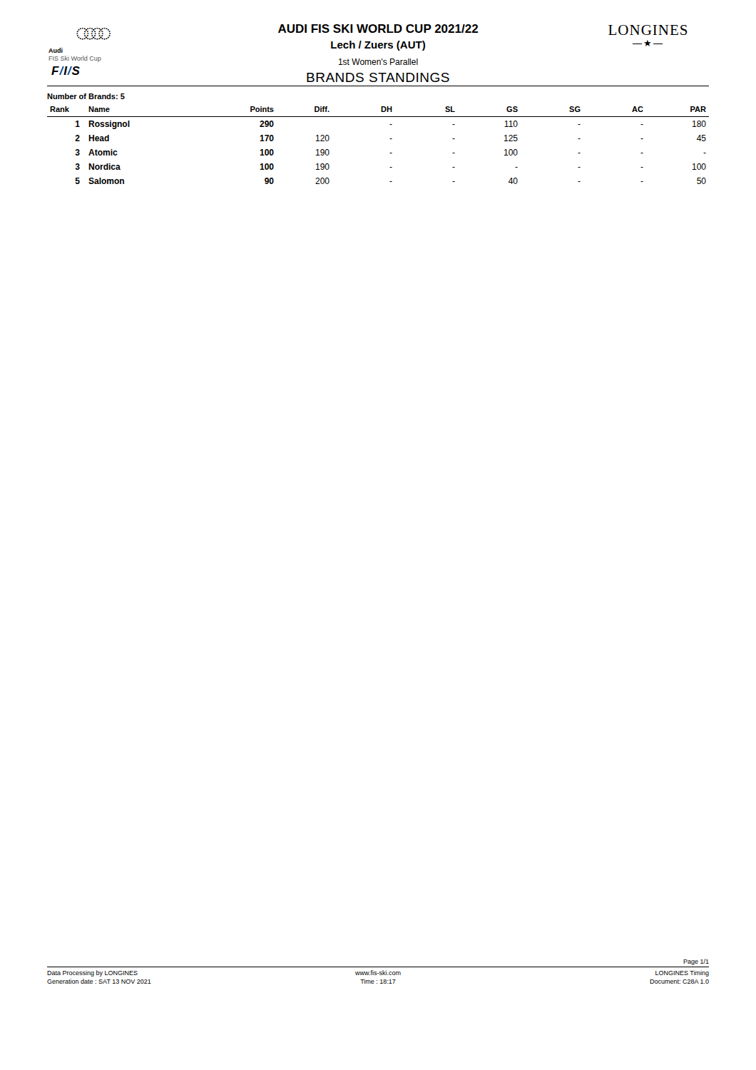◌◌◌◌
Audi
FIS Ski World Cup
F/I/S
AUDI FIS SKI WORLD CUP 2021/22
Lech / Zuers (AUT)
1st Women's Parallel
BRANDS STANDINGS
LONGINES
—★—
Number of Brands: 5
| Rank | Name | Points | Diff. | DH | SL | GS | SG | AC | PAR |
| --- | --- | --- | --- | --- | --- | --- | --- | --- | --- |
| 1 | Rossignol | 290 | | - | - | 110 | - | - | 180 |
| 2 | Head | 170 | 120 | - | - | 125 | - | - | 45 |
| 3 | Atomic | 100 | 190 | - | - | 100 | - | - | - |
| 3 | Nordica | 100 | 190 | - | - | - | - | - | 100 |
| 5 | Salomon | 90 | 200 | - | - | 40 | - | - | 50 |
Page 1/1
Data Processing by LONGINES
www.fis-ski.com
LONGINES Timing
Generation date : SAT 13 NOV 2021
Time : 18:17
Document: C28A 1.0